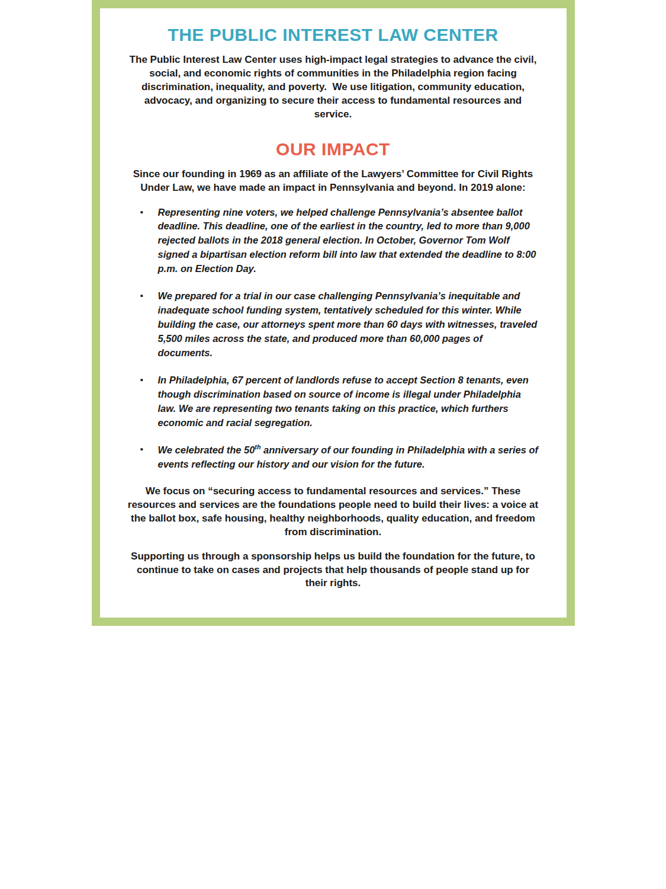The Public Interest Law Center
The Public Interest Law Center uses high-impact legal strategies to advance the civil, social, and economic rights of communities in the Philadelphia region facing discrimination, inequality, and poverty. We use litigation, community education, advocacy, and organizing to secure their access to fundamental resources and service.
Our Impact
Since our founding in 1969 as an affiliate of the Lawyers’ Committee for Civil Rights Under Law, we have made an impact in Pennsylvania and beyond. In 2019 alone:
Representing nine voters, we helped challenge Pennsylvania’s absentee ballot deadline. This deadline, one of the earliest in the country, led to more than 9,000 rejected ballots in the 2018 general election. In October, Governor Tom Wolf signed a bipartisan election reform bill into law that extended the deadline to 8:00 p.m. on Election Day.
We prepared for a trial in our case challenging Pennsylvania’s inequitable and inadequate school funding system, tentatively scheduled for this winter. While building the case, our attorneys spent more than 60 days with witnesses, traveled 5,500 miles across the state, and produced more than 60,000 pages of documents.
In Philadelphia, 67 percent of landlords refuse to accept Section 8 tenants, even though discrimination based on source of income is illegal under Philadelphia law. We are representing two tenants taking on this practice, which furthers economic and racial segregation.
We celebrated the 50th anniversary of our founding in Philadelphia with a series of events reflecting our history and our vision for the future.
We focus on “securing access to fundamental resources and services.” These resources and services are the foundations people need to build their lives: a voice at the ballot box, safe housing, healthy neighborhoods, quality education, and freedom from discrimination.
Supporting us through a sponsorship helps us build the foundation for the future, to continue to take on cases and projects that help thousands of people stand up for their rights.